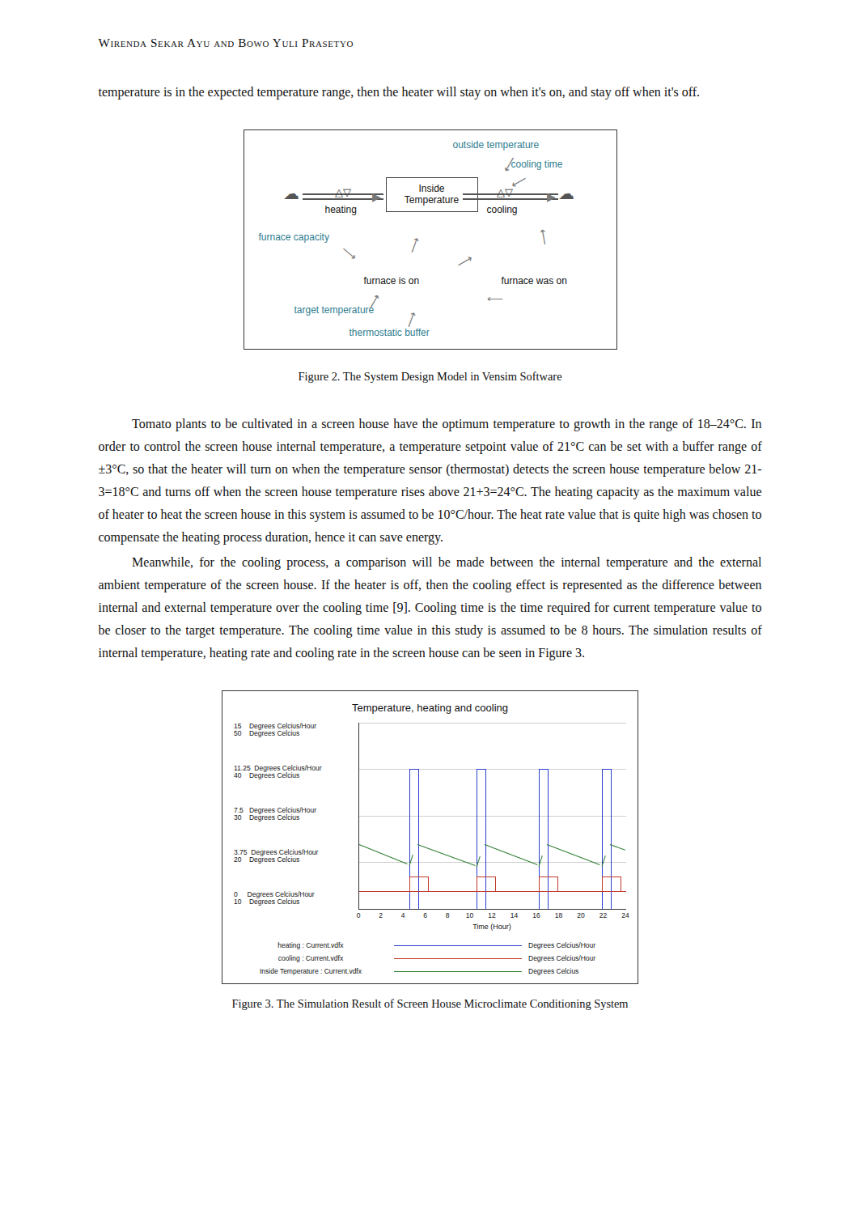Wirenda Sekar Ayu and Bowo Yuli Prasetyo
temperature is in the expected temperature range, then the heater will stay on when it's on, and stay off when it's off.
Inside
Temperature
☁
☁
△▽
△▽
▶
▶
heating
cooling
outside temperature
cooling time
furnace capacity
target temperature
thermostatic buffer
furnace is on
furnace was on
⟶
⟶
⟶
⟶
⟶
⟶
⟶
⟶
⟶
Figure 2. The System Design Model in Vensim Software
Tomato plants to be cultivated in a screen house have the optimum temperature to growth in the range of 18–24°C. In order to control the screen house internal temperature, a temperature setpoint value of 21°C can be set with a buffer range of ±3°C, so that the heater will turn on when the temperature sensor (thermostat) detects the screen house temperature below 21-3=18°C and turns off when the screen house temperature rises above 21+3=24°C. The heating capacity as the maximum value of heater to heat the screen house in this system is assumed to be 10°C/hour. The heat rate value that is quite high was chosen to compensate the heating process duration, hence it can save energy.
Meanwhile, for the cooling process, a comparison will be made between the internal temperature and the external ambient temperature of the screen house. If the heater is off, then the cooling effect is represented as the difference between internal and external temperature over the cooling time [9]. Cooling time is the time required for current temperature value to be closer to the target temperature. The cooling time value in this study is assumed to be 8 hours. The simulation results of internal temperature, heating rate and cooling rate in the screen house can be seen in Figure 3.
Temperature, heating and cooling
15 Degrees Celcius/Hour
50 Degrees Celcius
11.25 Degrees Celcius/Hour
40 Degrees Celcius
7.5 Degrees Celcius/Hour
30 Degrees Celcius
3.75 Degrees Celcius/Hour
20 Degrees Celcius
0 Degrees Celcius/Hour
10 Degrees Celcius
0 2 4 6 8 10 12 14 16 18 20 22 24
Time (Hour)
heating : Current.vdfx Degrees Celcius/Hour
cooling : Current.vdfx Degrees Celcius/Hour
Inside Temperature : Current.vdfx Degrees Celcius
Figure 3. The Simulation Result of Screen House Microclimate Conditioning System